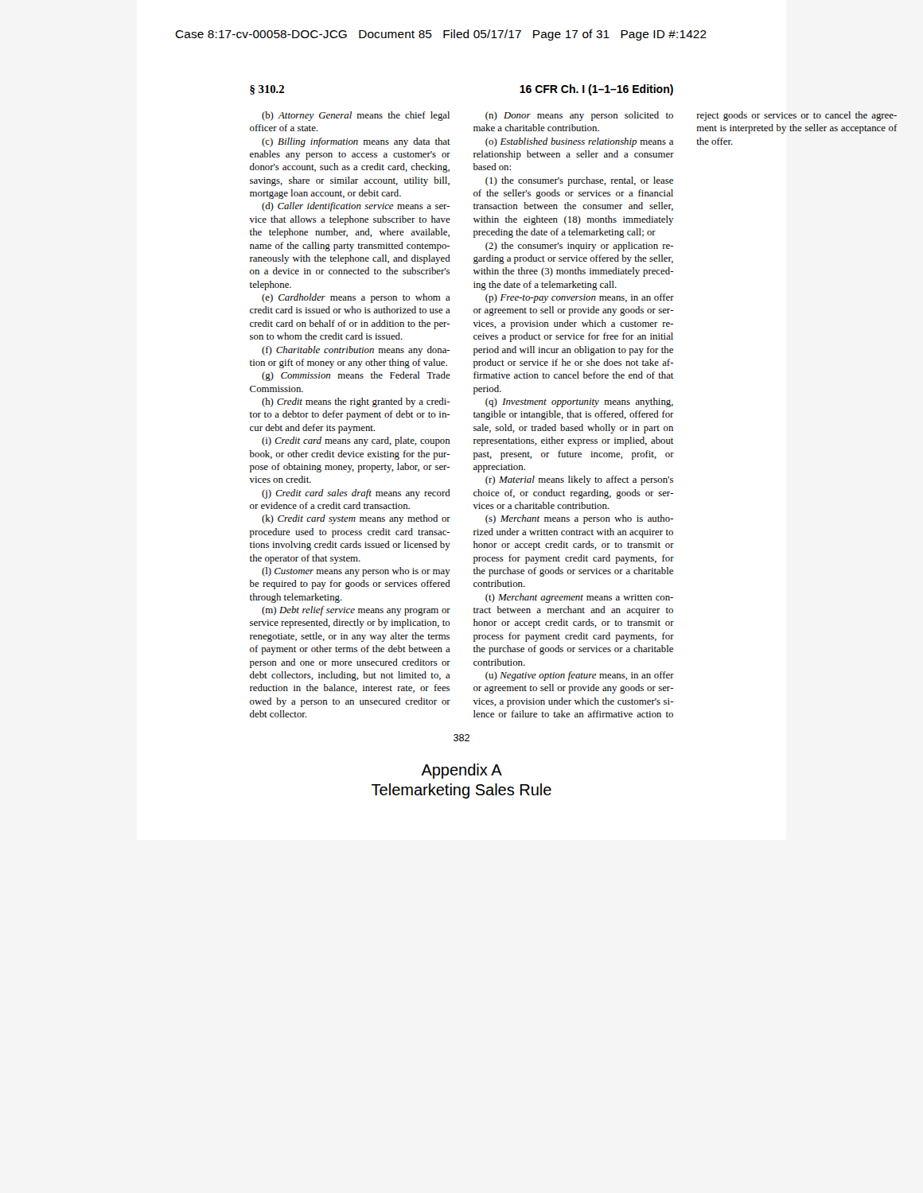Case 8:17-cv-00058-DOC-JCG Document 85 Filed 05/17/17 Page 17 of 31 Page ID #:1422
§ 310.2 16 CFR Ch. I (1–1–16 Edition)
(b) Attorney General means the chief legal officer of a state.
(c) Billing information means any data that enables any person to access a customer's or donor's account, such as a credit card, checking, savings, share or similar account, utility bill, mortgage loan account, or debit card.
(d) Caller identification service means a service that allows a telephone subscriber to have the telephone number, and, where available, name of the calling party transmitted contemporaneously with the telephone call, and displayed on a device in or connected to the subscriber's telephone.
(e) Cardholder means a person to whom a credit card is issued or who is authorized to use a credit card on behalf of or in addition to the person to whom the credit card is issued.
(f) Charitable contribution means any donation or gift of money or any other thing of value.
(g) Commission means the Federal Trade Commission.
(h) Credit means the right granted by a creditor to a debtor to defer payment of debt or to incur debt and defer its payment.
(i) Credit card means any card, plate, coupon book, or other credit device existing for the purpose of obtaining money, property, labor, or services on credit.
(j) Credit card sales draft means any record or evidence of a credit card transaction.
(k) Credit card system means any method or procedure used to process credit card transactions involving credit cards issued or licensed by the operator of that system.
(l) Customer means any person who is or may be required to pay for goods or services offered through telemarketing.
(m) Debt relief service means any program or service represented, directly or by implication, to renegotiate, settle, or in any way alter the terms of payment or other terms of the debt between a person and one or more unsecured creditors or debt collectors, including, but not limited to, a reduction in the balance, interest rate, or fees owed by a person to an unsecured creditor or debt collector.
(n) Donor means any person solicited to make a charitable contribution.
(o) Established business relationship means a relationship between a seller and a consumer based on:
(1) the consumer's purchase, rental, or lease of the seller's goods or services or a financial transaction between the consumer and seller, within the eighteen (18) months immediately preceding the date of a telemarketing call; or
(2) the consumer's inquiry or application regarding a product or service offered by the seller, within the three (3) months immediately preceding the date of a telemarketing call.
(p) Free-to-pay conversion means, in an offer or agreement to sell or provide any goods or services, a provision under which a customer receives a product or service for free for an initial period and will incur an obligation to pay for the product or service if he or she does not take affirmative action to cancel before the end of that period.
(q) Investment opportunity means anything, tangible or intangible, that is offered, offered for sale, sold, or traded based wholly or in part on representations, either express or implied, about past, present, or future income, profit, or appreciation.
(r) Material means likely to affect a person's choice of, or conduct regarding, goods or services or a charitable contribution.
(s) Merchant means a person who is authorized under a written contract with an acquirer to honor or accept credit cards, or to transmit or process for payment credit card payments, for the purchase of goods or services or a charitable contribution.
(t) Merchant agreement means a written contract between a merchant and an acquirer to honor or accept credit cards, or to transmit or process for payment credit card payments, for the purchase of goods or services or a charitable contribution.
(u) Negative option feature means, in an offer or agreement to sell or provide any goods or services, a provision under which the customer's silence or failure to take an affirmative action to reject goods or services or to cancel the agreement is interpreted by the seller as acceptance of the offer.
382
Appendix A
Telemarketing Sales Rule